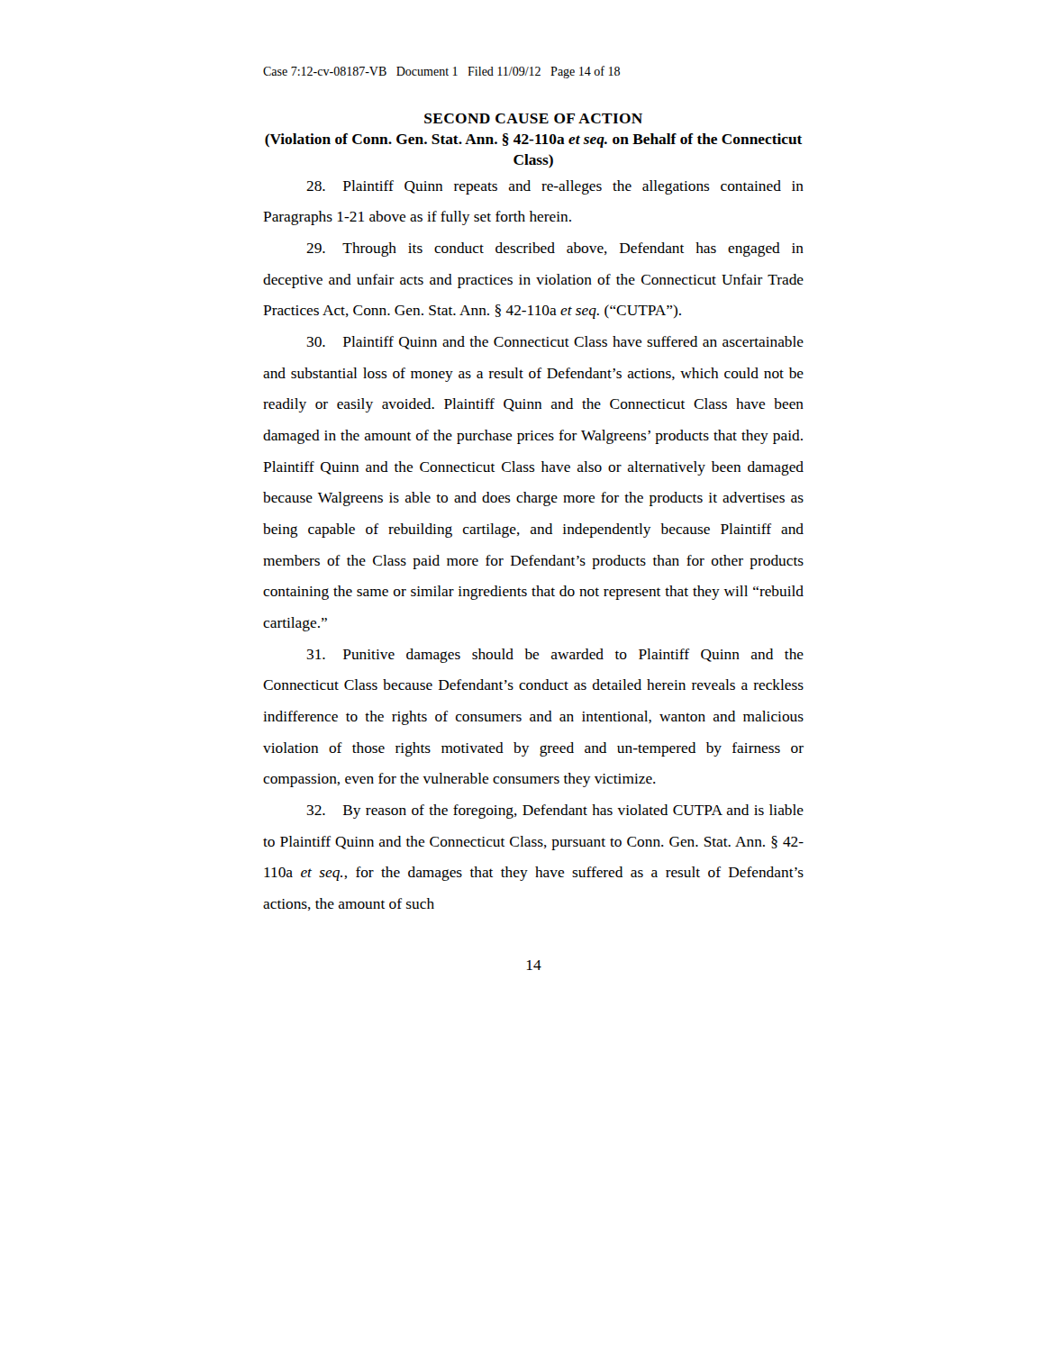Case 7:12-cv-08187-VB Document 1 Filed 11/09/12 Page 14 of 18
SECOND CAUSE OF ACTION (Violation of Conn. Gen. Stat. Ann. § 42-110a et seq. on Behalf of the Connecticut Class)
28. Plaintiff Quinn repeats and re-alleges the allegations contained in Paragraphs 1-21 above as if fully set forth herein.
29. Through its conduct described above, Defendant has engaged in deceptive and unfair acts and practices in violation of the Connecticut Unfair Trade Practices Act, Conn. Gen. Stat. Ann. § 42-110a et seq. (“CUTPA”).
30. Plaintiff Quinn and the Connecticut Class have suffered an ascertainable and substantial loss of money as a result of Defendant’s actions, which could not be readily or easily avoided. Plaintiff Quinn and the Connecticut Class have been damaged in the amount of the purchase prices for Walgreens’ products that they paid. Plaintiff Quinn and the Connecticut Class have also or alternatively been damaged because Walgreens is able to and does charge more for the products it advertises as being capable of rebuilding cartilage, and independently because Plaintiff and members of the Class paid more for Defendant’s products than for other products containing the same or similar ingredients that do not represent that they will “rebuild cartilage.”
31. Punitive damages should be awarded to Plaintiff Quinn and the Connecticut Class because Defendant’s conduct as detailed herein reveals a reckless indifference to the rights of consumers and an intentional, wanton and malicious violation of those rights motivated by greed and un-tempered by fairness or compassion, even for the vulnerable consumers they victimize.
32. By reason of the foregoing, Defendant has violated CUTPA and is liable to Plaintiff Quinn and the Connecticut Class, pursuant to Conn. Gen. Stat. Ann. § 42-110a et seq., for the damages that they have suffered as a result of Defendant’s actions, the amount of such
14